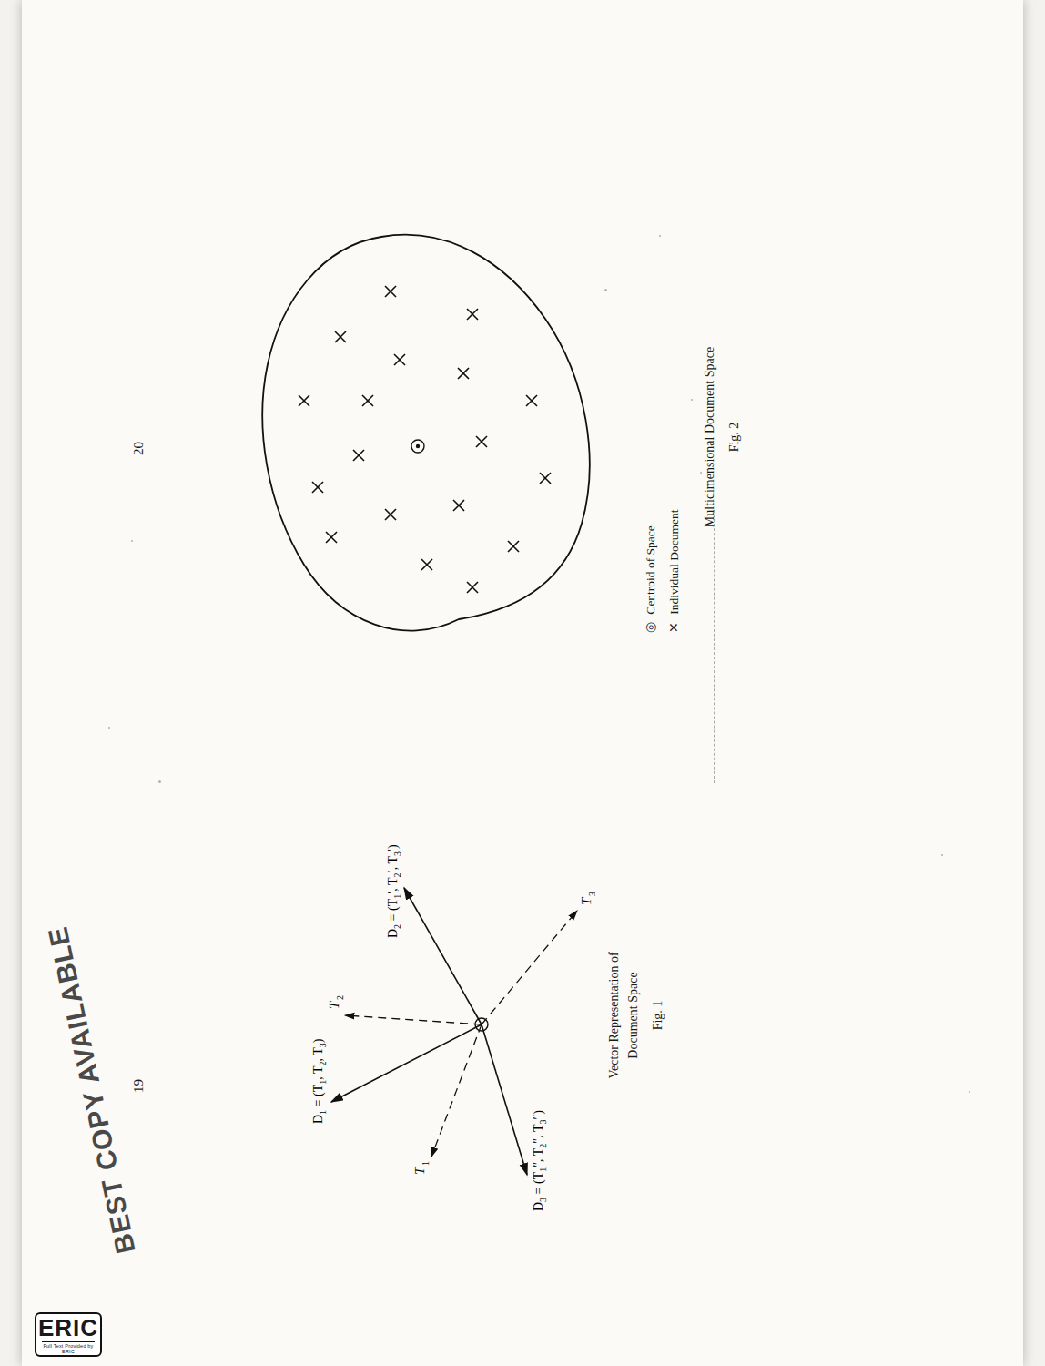BEST COPY AVAILABLE
19
20
T 1 T 2 T 3 D1 = (T1, T2, T3) D2 = (T1′, T2′, T3′) D3 = (T1″, T2″, T3″)
Vector Representation of Document Space Fig. 1
◎ Centroid of Space
✕ Individual Document
Multidimensional Document Space Fig. 2
ERIC
Full Text Provided by ERIC